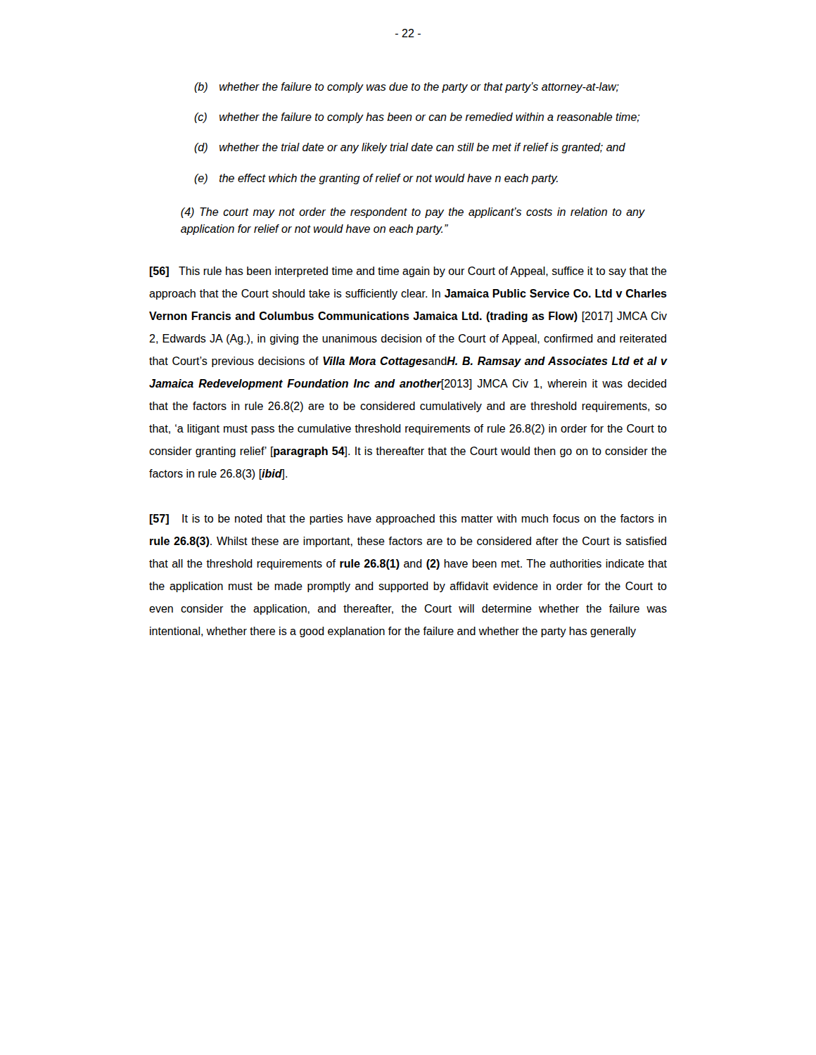- 22 -
(b) whether the failure to comply was due to the party or that party’s attorney-at-law;
(c) whether the failure to comply has been or can be remedied within a reasonable time;
(d) whether the trial date or any likely trial date can still be met if relief is granted; and
(e) the effect which the granting of relief or not would have n each party.
(4) The court may not order the respondent to pay the applicant’s costs in relation to any application for relief or not would have on each party.”
[56] This rule has been interpreted time and time again by our Court of Appeal, suffice it to say that the approach that the Court should take is sufficiently clear. In Jamaica Public Service Co. Ltd v Charles Vernon Francis and Columbus Communications Jamaica Ltd. (trading as Flow) [2017] JMCA Civ 2, Edwards JA (Ag.), in giving the unanimous decision of the Court of Appeal, confirmed and reiterated that Court’s previous decisions of Villa Mora CottagesandH. B. Ramsay and Associates Ltd et al v Jamaica Redevelopment Foundation Inc and another[2013] JMCA Civ 1, wherein it was decided that the factors in rule 26.8(2) are to be considered cumulatively and are threshold requirements, so that, ‘a litigant must pass the cumulative threshold requirements of rule 26.8(2) in order for the Court to consider granting relief’ [paragraph 54]. It is thereafter that the Court would then go on to consider the factors in rule 26.8(3) [ibid].
[57] It is to be noted that the parties have approached this matter with much focus on the factors in rule 26.8(3). Whilst these are important, these factors are to be considered after the Court is satisfied that all the threshold requirements of rule 26.8(1) and (2) have been met. The authorities indicate that the application must be made promptly and supported by affidavit evidence in order for the Court to even consider the application, and thereafter, the Court will determine whether the failure was intentional, whether there is a good explanation for the failure and whether the party has generally